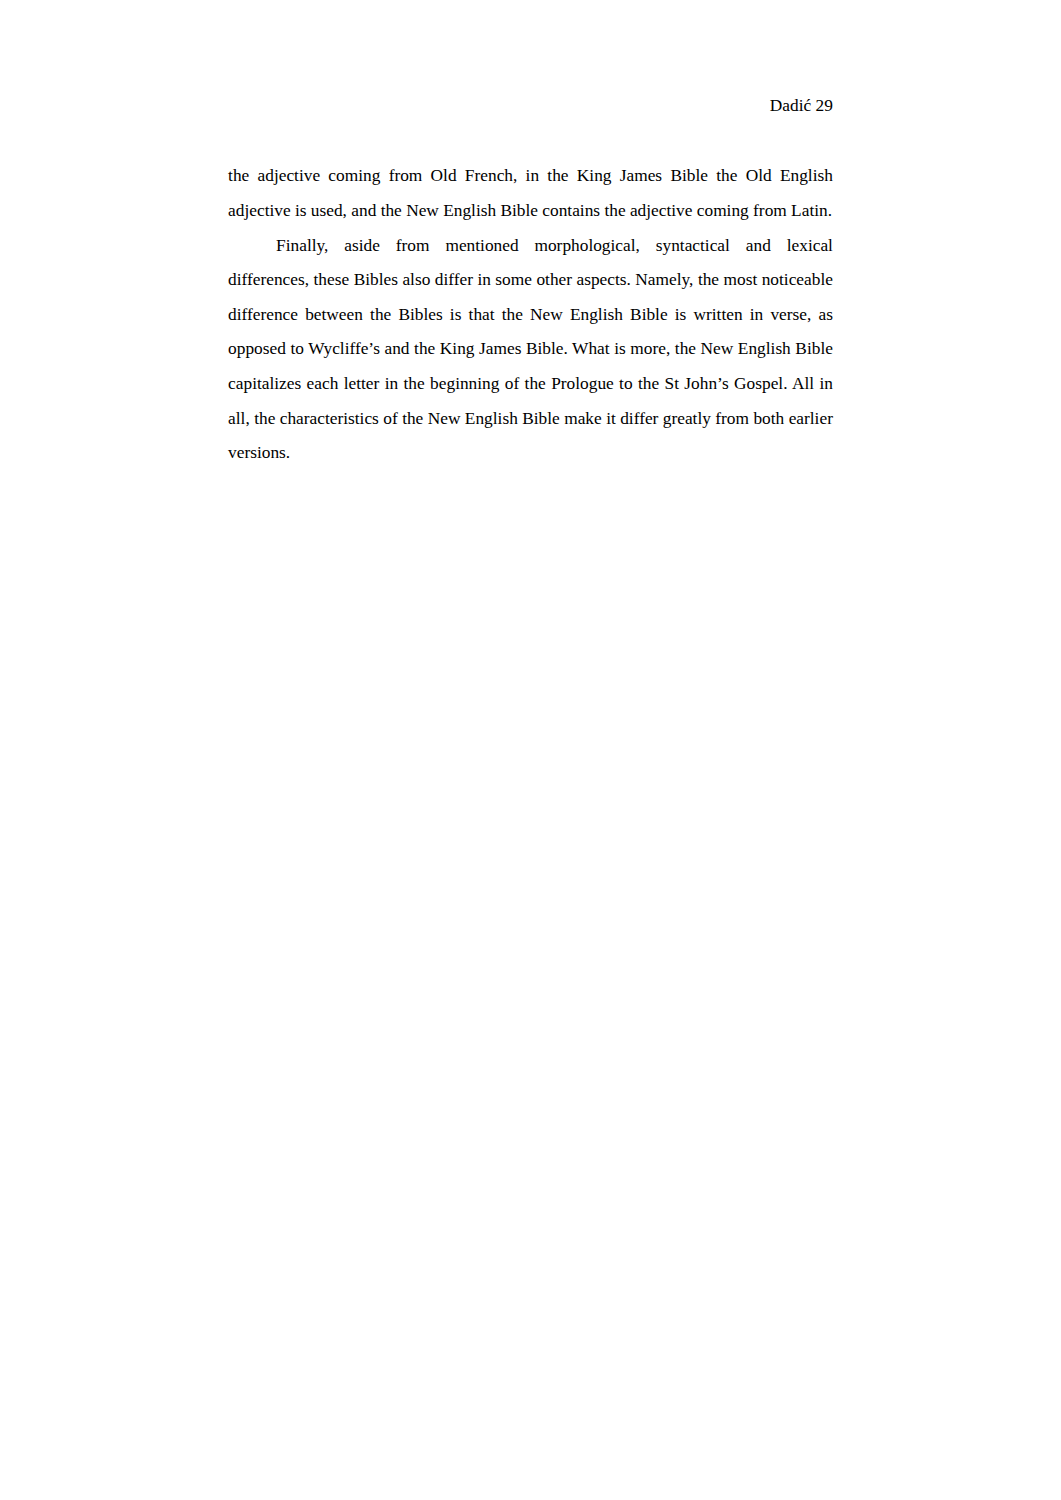Dadić 29
the adjective coming from Old French, in the King James Bible the Old English adjective is used, and the New English Bible contains the adjective coming from Latin.
Finally, aside from mentioned morphological, syntactical and lexical differences, these Bibles also differ in some other aspects. Namely, the most noticeable difference between the Bibles is that the New English Bible is written in verse, as opposed to Wycliffe’s and the King James Bible. What is more, the New English Bible capitalizes each letter in the beginning of the Prologue to the St John’s Gospel. All in all, the characteristics of the New English Bible make it differ greatly from both earlier versions.